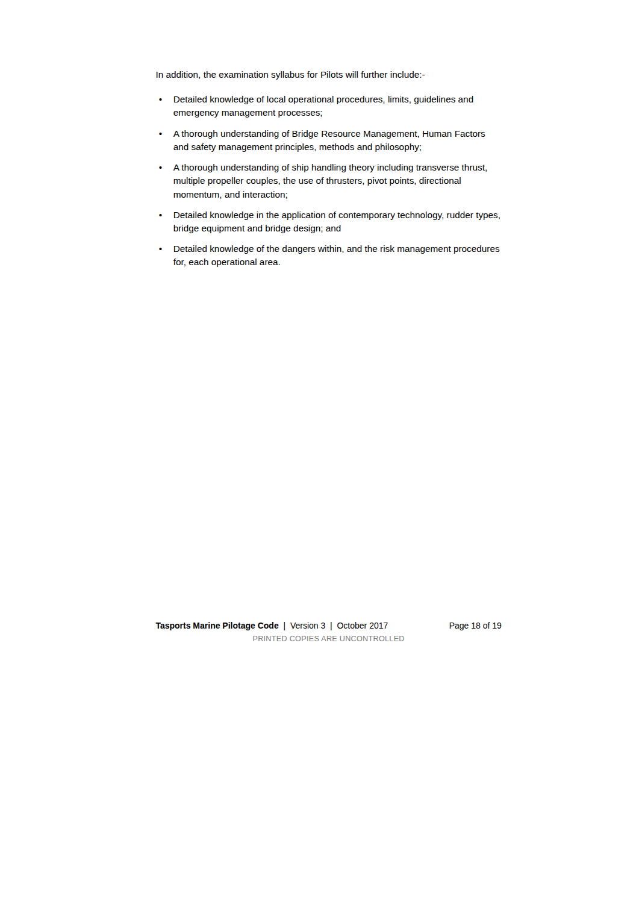In addition, the examination syllabus for Pilots will further include:-
Detailed knowledge of local operational procedures, limits, guidelines and emergency management processes;
A thorough understanding of Bridge Resource Management, Human Factors and safety management principles, methods and philosophy;
A thorough understanding of ship handling theory including transverse thrust, multiple propeller couples, the use of thrusters, pivot points, directional momentum, and interaction;
Detailed knowledge in the application of contemporary technology, rudder types, bridge equipment and bridge design; and
Detailed knowledge of the dangers within, and the risk management procedures for, each operational area.
Tasports Marine Pilotage Code | Version 3 | October 2017
Page 18 of 19
Printed copies are uncontrolled